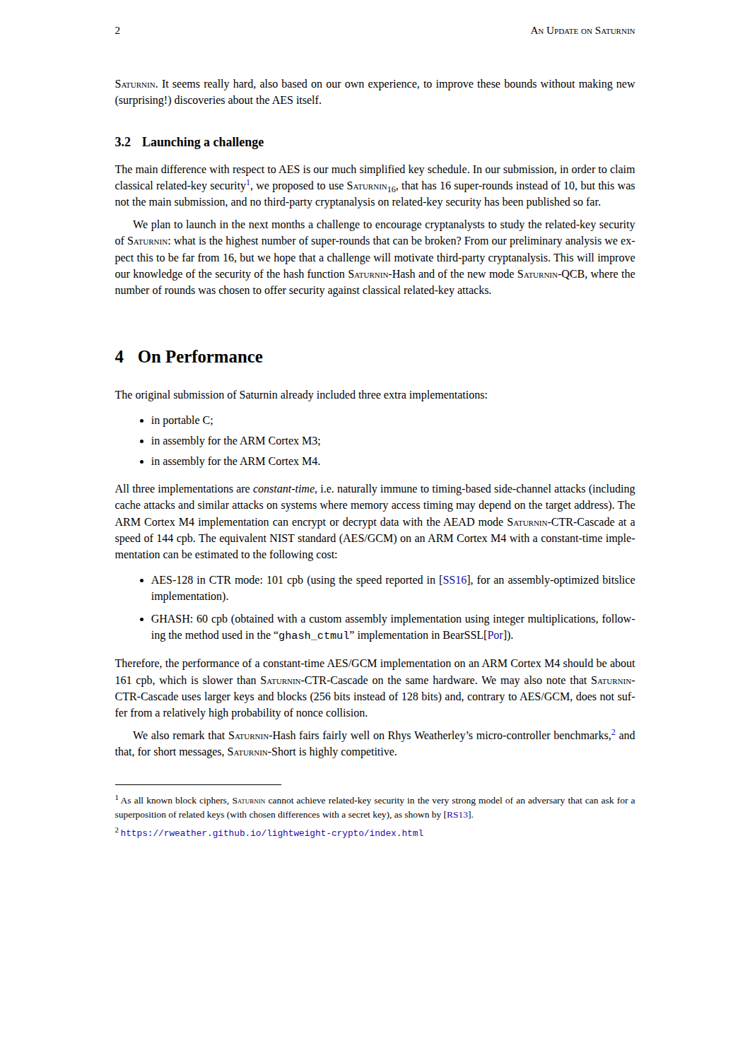2 An Update on Saturnin
Saturnin. It seems really hard, also based on our own experience, to improve these bounds without making new (surprising!) discoveries about the AES itself.
3.2 Launching a challenge
The main difference with respect to AES is our much simplified key schedule. In our submission, in order to claim classical related-key security1, we proposed to use Saturnin 16, that has 16 super-rounds instead of 10, but this was not the main submission, and no third-party cryptanalysis on related-key security has been published so far.
We plan to launch in the next months a challenge to encourage cryptanalysts to study the related-key security of Saturnin: what is the highest number of super-rounds that can be broken? From our preliminary analysis we expect this to be far from 16, but we hope that a challenge will motivate third-party cryptanalysis. This will improve our knowledge of the security of the hash function Saturnin-Hash and of the new mode Saturnin-QCB, where the number of rounds was chosen to offer security against classical related-key attacks.
4 On Performance
The original submission of Saturnin already included three extra implementations:
in portable C;
in assembly for the ARM Cortex M3;
in assembly for the ARM Cortex M4.
All three implementations are constant-time, i.e. naturally immune to timing-based side-channel attacks (including cache attacks and similar attacks on systems where memory access timing may depend on the target address). The ARM Cortex M4 implementation can encrypt or decrypt data with the AEAD mode Saturnin-CTR-Cascade at a speed of 144 cpb. The equivalent NIST standard (AES/GCM) on an ARM Cortex M4 with a constant-time implementation can be estimated to the following cost:
AES-128 in CTR mode: 101 cpb (using the speed reported in [SS16], for an assembly-optimized bitslice implementation).
GHASH: 60 cpb (obtained with a custom assembly implementation using integer multiplications, following the method used in the “ghash_ctmul” implementation in BearSSL[Por]).
Therefore, the performance of a constant-time AES/GCM implementation on an ARM Cortex M4 should be about 161 cpb, which is slower than Saturnin-CTR-Cascade on the same hardware. We may also note that Saturnin-CTR-Cascade uses larger keys and blocks (256 bits instead of 128 bits) and, contrary to AES/GCM, does not suffer from a relatively high probability of nonce collision.
We also remark that Saturnin-Hash fairs fairly well on Rhys Weatherley’s micro-controller benchmarks,2 and that, for short messages, Saturnin-Short is highly competitive.
1 As all known block ciphers, Saturnin cannot achieve related-key security in the very strong model of an adversary that can ask for a superposition of related keys (with chosen differences with a secret key), as shown by [RS13].
2 https://rweather.github.io/lightweight-crypto/index.html